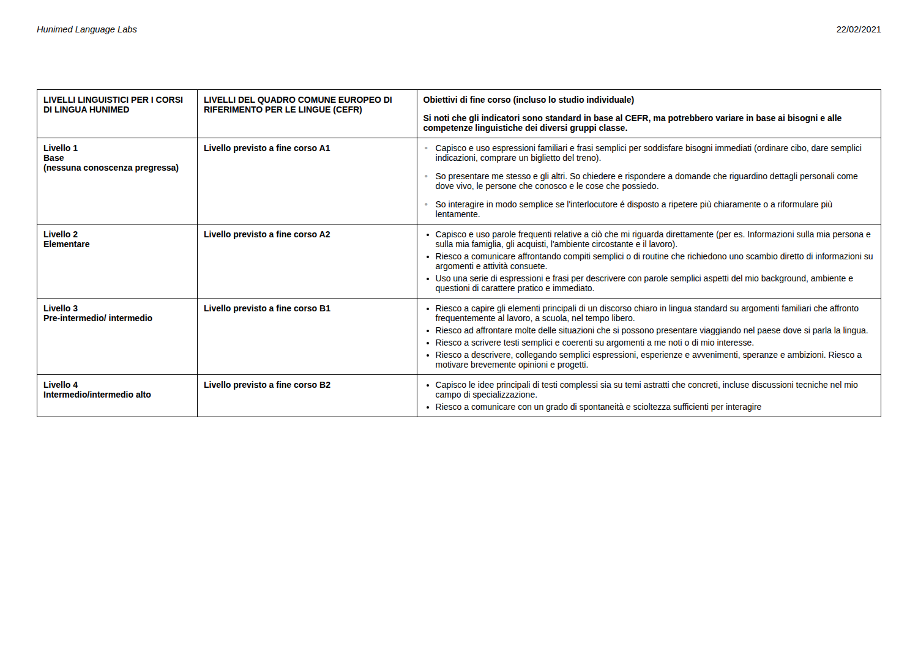Hunimed Language Labs 22/02/2021
| LIVELLI LINGUISTICI PER I CORSI DI LINGUA HUNIMED | LIVELLI DEL QUADRO COMUNE EUROPEO DI RIFERIMENTO PER LE LINGUE (CEFR) | Obiettivi di fine corso (incluso lo studio individuale) Si noti che gli indicatori sono standard in base al CEFR, ma potrebbero variare in base ai bisogni e alle competenze linguistiche dei diversi gruppi classe. |
| --- | --- | --- |
| Livello 1 Base (nessuna conoscenza pregressa) | Livello previsto a fine corso A1 | Capisco e uso espressioni familiari e frasi semplici per soddisfare bisogni immediati (ordinare cibo, dare semplici indicazioni, comprare un biglietto del treno). So presentare me stesso e gli altri. So chiedere e rispondere a domande che riguardino dettagli personali come dove vivo, le persone che conosco e le cose che possiedo. So interagire in modo semplice se l'interlocutore é disposto a ripetere più chiaramente o a riformulare più lentamente. |
| Livello 2 Elementare | Livello previsto a fine corso A2 | Capisco e uso parole frequenti relative a ciò che mi riguarda direttamente (per es. Informazioni sulla mia persona e sulla mia famiglia, gli acquisti, l'ambiente circostante e il lavoro). Riesco a comunicare affrontando compiti semplici o di routine che richiedono uno scambio diretto di informazioni su argomenti e attività consuete. Uso una serie di espressioni e frasi per descrivere con parole semplici aspetti del mio background, ambiente e questioni di carattere pratico e immediato. |
| Livello 3 Pre-intermedio/ intermedio | Livello previsto a fine corso B1 | Riesco a capire gli elementi principali di un discorso chiaro in lingua standard su argomenti familiari che affronto frequentemente al lavoro, a scuola, nel tempo libero. Riesco ad affrontare molte delle situazioni che si possono presentare viaggiando nel paese dove si parla la lingua. Riesco a scrivere testi semplici e coerenti su argomenti a me noti o di mio interesse. Riesco a descrivere, collegando semplici espressioni, esperienze e avvenimenti, speranze e ambizioni. Riesco a motivare brevemente opinioni e progetti. |
| Livello 4 Intermedio/intermedio alto | Livello previsto a fine corso B2 | Capisco le idee principali di testi complessi sia su temi astratti che concreti, incluse discussioni tecniche nel mio campo di specializzazione. Riesco a comunicare con un grado di spontaneità e scioltezza sufficienti per interagire |